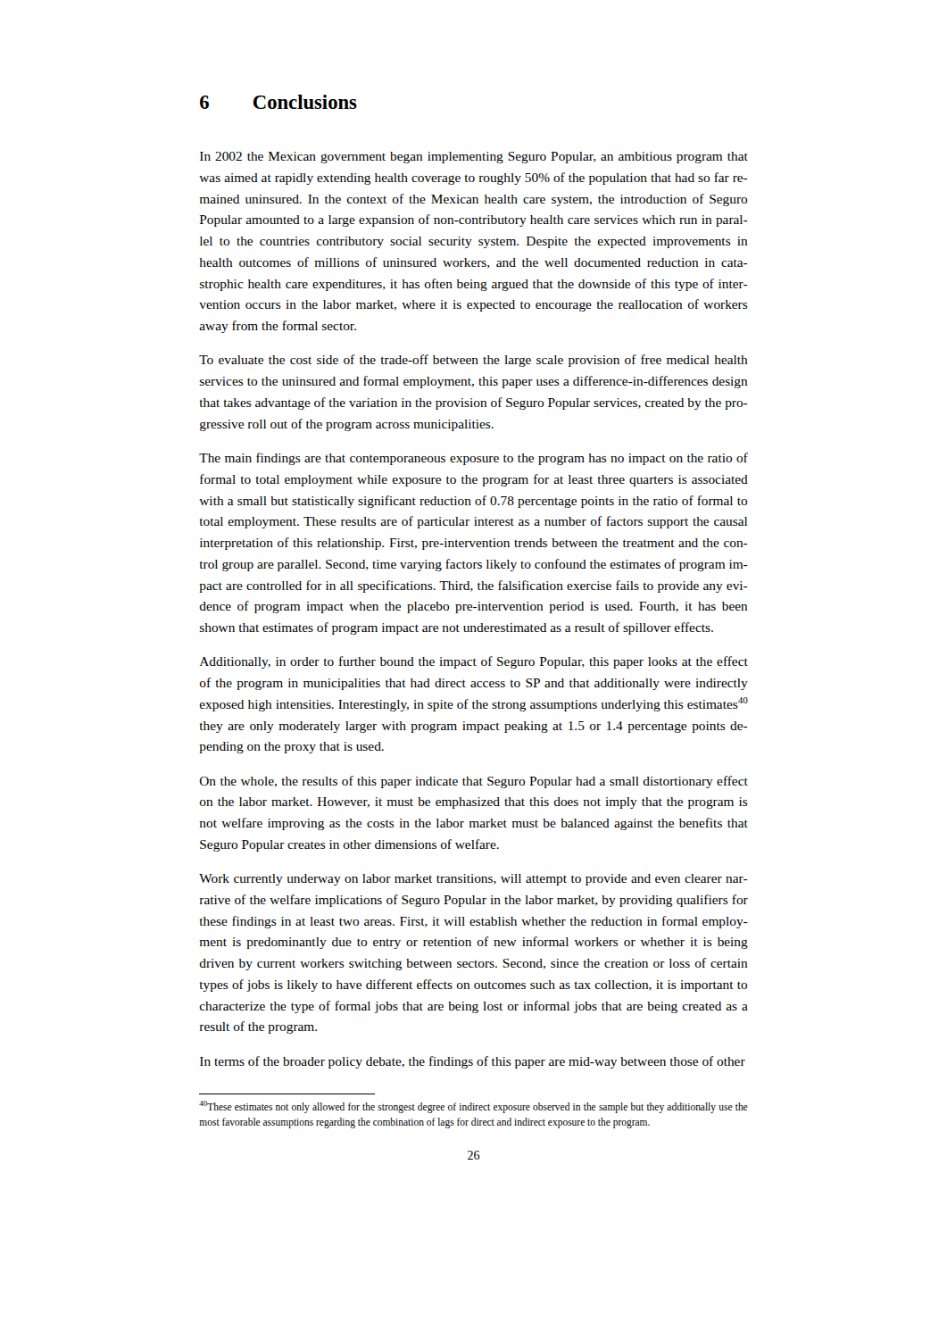6 Conclusions
In 2002 the Mexican government began implementing Seguro Popular, an ambitious program that was aimed at rapidly extending health coverage to roughly 50% of the population that had so far remained uninsured. In the context of the Mexican health care system, the introduction of Seguro Popular amounted to a large expansion of non-contributory health care services which run in parallel to the countries contributory social security system. Despite the expected improvements in health outcomes of millions of uninsured workers, and the well documented reduction in catastrophic health care expenditures, it has often being argued that the downside of this type of intervention occurs in the labor market, where it is expected to encourage the reallocation of workers away from the formal sector.
To evaluate the cost side of the trade-off between the large scale provision of free medical health services to the uninsured and formal employment, this paper uses a difference-in-differences design that takes advantage of the variation in the provision of Seguro Popular services, created by the progressive roll out of the program across municipalities.
The main findings are that contemporaneous exposure to the program has no impact on the ratio of formal to total employment while exposure to the program for at least three quarters is associated with a small but statistically significant reduction of 0.78 percentage points in the ratio of formal to total employment. These results are of particular interest as a number of factors support the causal interpretation of this relationship. First, pre-intervention trends between the treatment and the control group are parallel. Second, time varying factors likely to confound the estimates of program impact are controlled for in all specifications. Third, the falsification exercise fails to provide any evidence of program impact when the placebo pre-intervention period is used. Fourth, it has been shown that estimates of program impact are not underestimated as a result of spillover effects.
Additionally, in order to further bound the impact of Seguro Popular, this paper looks at the effect of the program in municipalities that had direct access to SP and that additionally were indirectly exposed high intensities. Interestingly, in spite of the strong assumptions underlying this estimates40 they are only moderately larger with program impact peaking at 1.5 or 1.4 percentage points depending on the proxy that is used.
On the whole, the results of this paper indicate that Seguro Popular had a small distortionary effect on the labor market. However, it must be emphasized that this does not imply that the program is not welfare improving as the costs in the labor market must be balanced against the benefits that Seguro Popular creates in other dimensions of welfare.
Work currently underway on labor market transitions, will attempt to provide and even clearer narrative of the welfare implications of Seguro Popular in the labor market, by providing qualifiers for these findings in at least two areas. First, it will establish whether the reduction in formal employment is predominantly due to entry or retention of new informal workers or whether it is being driven by current workers switching between sectors. Second, since the creation or loss of certain types of jobs is likely to have different effects on outcomes such as tax collection, it is important to characterize the type of formal jobs that are being lost or informal jobs that are being created as a result of the program.
In terms of the broader policy debate, the findings of this paper are mid-way between those of other
40 These estimates not only allowed for the strongest degree of indirect exposure observed in the sample but they additionally use the most favorable assumptions regarding the combination of lags for direct and indirect exposure to the program.
26